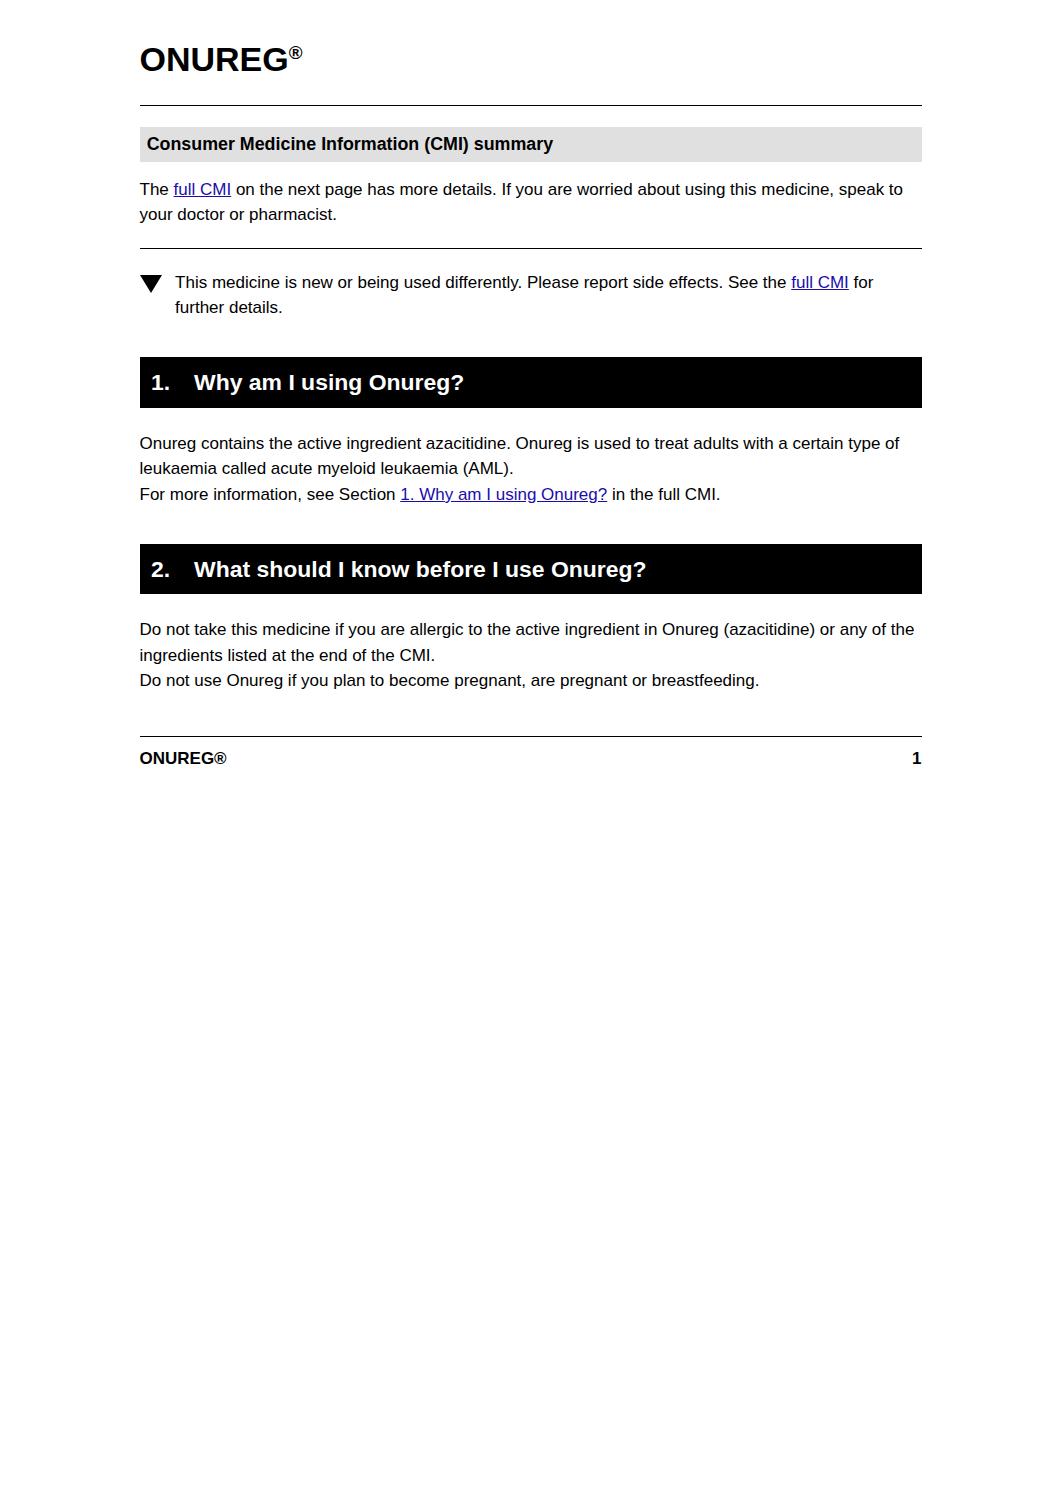ONUREG®
Consumer Medicine Information (CMI) summary
The full CMI on the next page has more details. If you are worried about using this medicine, speak to your doctor or pharmacist.
This medicine is new or being used differently. Please report side effects. See the full CMI for further details.
1. Why am I using Onureg?
Onureg contains the active ingredient azacitidine. Onureg is used to treat adults with a certain type of leukaemia called acute myeloid leukaemia (AML).
For more information, see Section 1. Why am I using Onureg? in the full CMI.
2. What should I know before I use Onureg?
Do not take this medicine if you are allergic to the active ingredient in Onureg (azacitidine) or any of the ingredients listed at the end of the CMI.
Do not use Onureg if you plan to become pregnant, are pregnant or breastfeeding.
ONUREG® 1